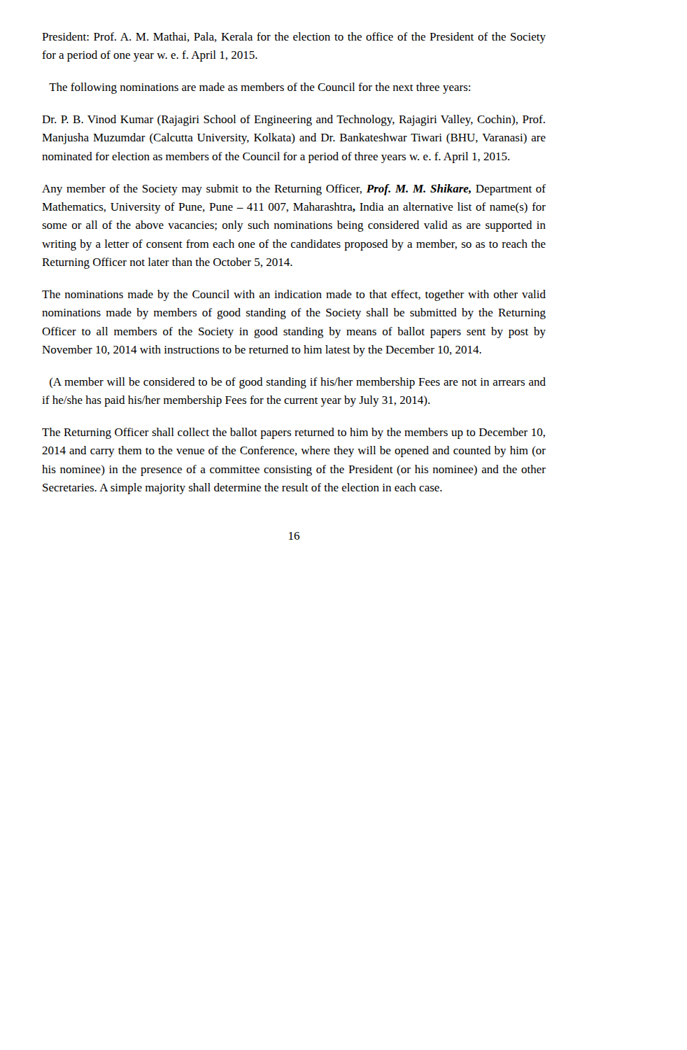President: Prof. A. M. Mathai, Pala, Kerala for the election to the office of the President of the Society for a period of one year w. e. f. April 1, 2015.
The following nominations are made as members of the Council for the next three years:
Dr. P. B. Vinod Kumar (Rajagiri School of Engineering and Technology, Rajagiri Valley, Cochin), Prof. Manjusha Muzumdar (Calcutta University, Kolkata) and Dr. Bankateshwar Tiwari (BHU, Varanasi) are nominated for election as members of the Council for a period of three years w. e. f. April 1, 2015.
Any member of the Society may submit to the Returning Officer, Prof. M. M. Shikare, Department of Mathematics, University of Pune, Pune – 411 007, Maharashtra, India an alternative list of name(s) for some or all of the above vacancies; only such nominations being considered valid as are supported in writing by a letter of consent from each one of the candidates proposed by a member, so as to reach the Returning Officer not later than the October 5, 2014.
The nominations made by the Council with an indication made to that effect, together with other valid nominations made by members of good standing of the Society shall be submitted by the Returning Officer to all members of the Society in good standing by means of ballot papers sent by post by November 10, 2014 with instructions to be returned to him latest by the December 10, 2014.
(A member will be considered to be of good standing if his/her membership Fees are not in arrears and if he/she has paid his/her membership Fees for the current year by July 31, 2014).
The Returning Officer shall collect the ballot papers returned to him by the members up to December 10, 2014 and carry them to the venue of the Conference, where they will be opened and counted by him (or his nominee) in the presence of a committee consisting of the President (or his nominee) and the other Secretaries. A simple majority shall determine the result of the election in each case.
16